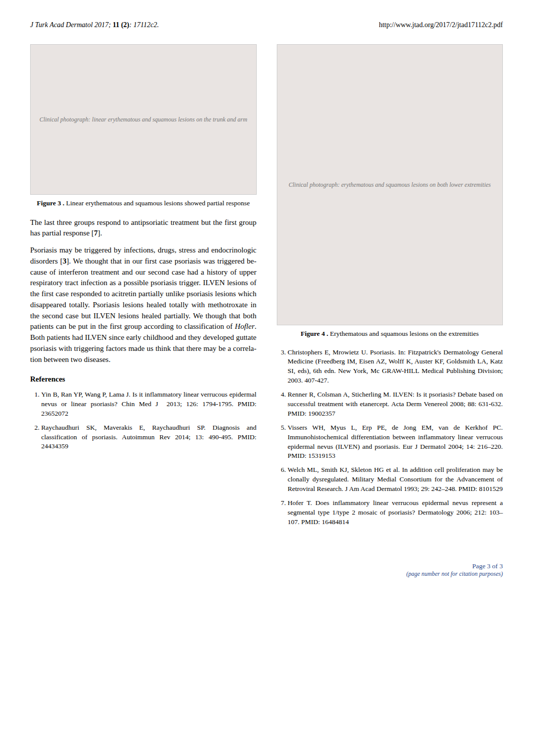J Turk Acad Dermatol 2017; 11 (2): 17112c2.
http://www.jtad.org/2017/2/jtad17112c2.pdf
Clinical photograph: linear erythematous and squamous lesions on the trunk and arm
Figure 3 . Linear erythematous and squamous lesions showed partial response
The last three groups respond to antipsoriatic treatment but the first group has partial response [7].
Psoriasis may be triggered by infections, drugs, stress and endocrinologic disorders [3]. We thought that in our first case psoriasis was triggered because of interferon treatment and our second case had a history of upper respiratory tract infection as a possible psoriasis trigger. ILVEN lesions of the first case responded to acitretin partially unlike psoriasis lesions which disappeared totally. Psoriasis lesions healed totally with methotroxate in the second case but ILVEN lesions healed partially. We though that both patients can be put in the first group according to classification of Hofler. Both patients had ILVEN since early childhood and they developed guttate psoriasis with triggering factors made us think that there may be a correlation between two diseases.
References
Yin B, Ran YP, Wang P, Lama J. Is it inflammatory linear verrucous epidermal nevus or linear psoriasis? Chin Med J 2013; 126: 1794-1795. PMID: 23652072
Raychaudhuri SK, Maverakis E, Raychaudhuri SP. Diagnosis and classification of psoriasis. Autoimmun Rev 2014; 13: 490-495. PMID: 24434359
Clinical photograph: erythematous and squamous lesions on both lower extremities
Figure 4 . Erythematous and squamous lesions on the extremities
Christophers E, Mrowietz U. Psoriasis. In: Fitzpatrick's Dermatology General Medicine (Freedberg IM, Eisen AZ, Wolff K, Auster KF, Goldsmith LA, Katz SI, eds), 6th edn. New York, Mc GRAW-HILL Medical Publishing Division; 2003. 407-427.
Renner R, Colsman A, Sticherling M. ILVEN: Is it psoriasis? Debate based on successful treatment with etanercept. Acta Derm Venereol 2008; 88: 631-632. PMID: 19002357
Vissers WH, Myus L, Erp PE, de Jong EM, van de Kerkhof PC. Immunohistochemical differentiation between inflammatory linear verrucous epidermal nevus (ILVEN) and psoriasis. Eur J Dermatol 2004; 14: 216–220. PMID: 15319153
Welch ML, Smith KJ, Skleton HG et al. In addition cell proliferation may be clonally dysregulated. Military Medial Consortium for the Advancement of Retroviral Research. J Am Acad Dermatol 1993; 29: 242–248. PMID: 8101529
Hofer T. Does inflammatory linear verrucous epidermal nevus represent a segmental type 1/type 2 mosaic of psoriasis? Dermatology 2006; 212: 103–107. PMID: 16484814
Page 3 of 3
(page number not for citation purposes)